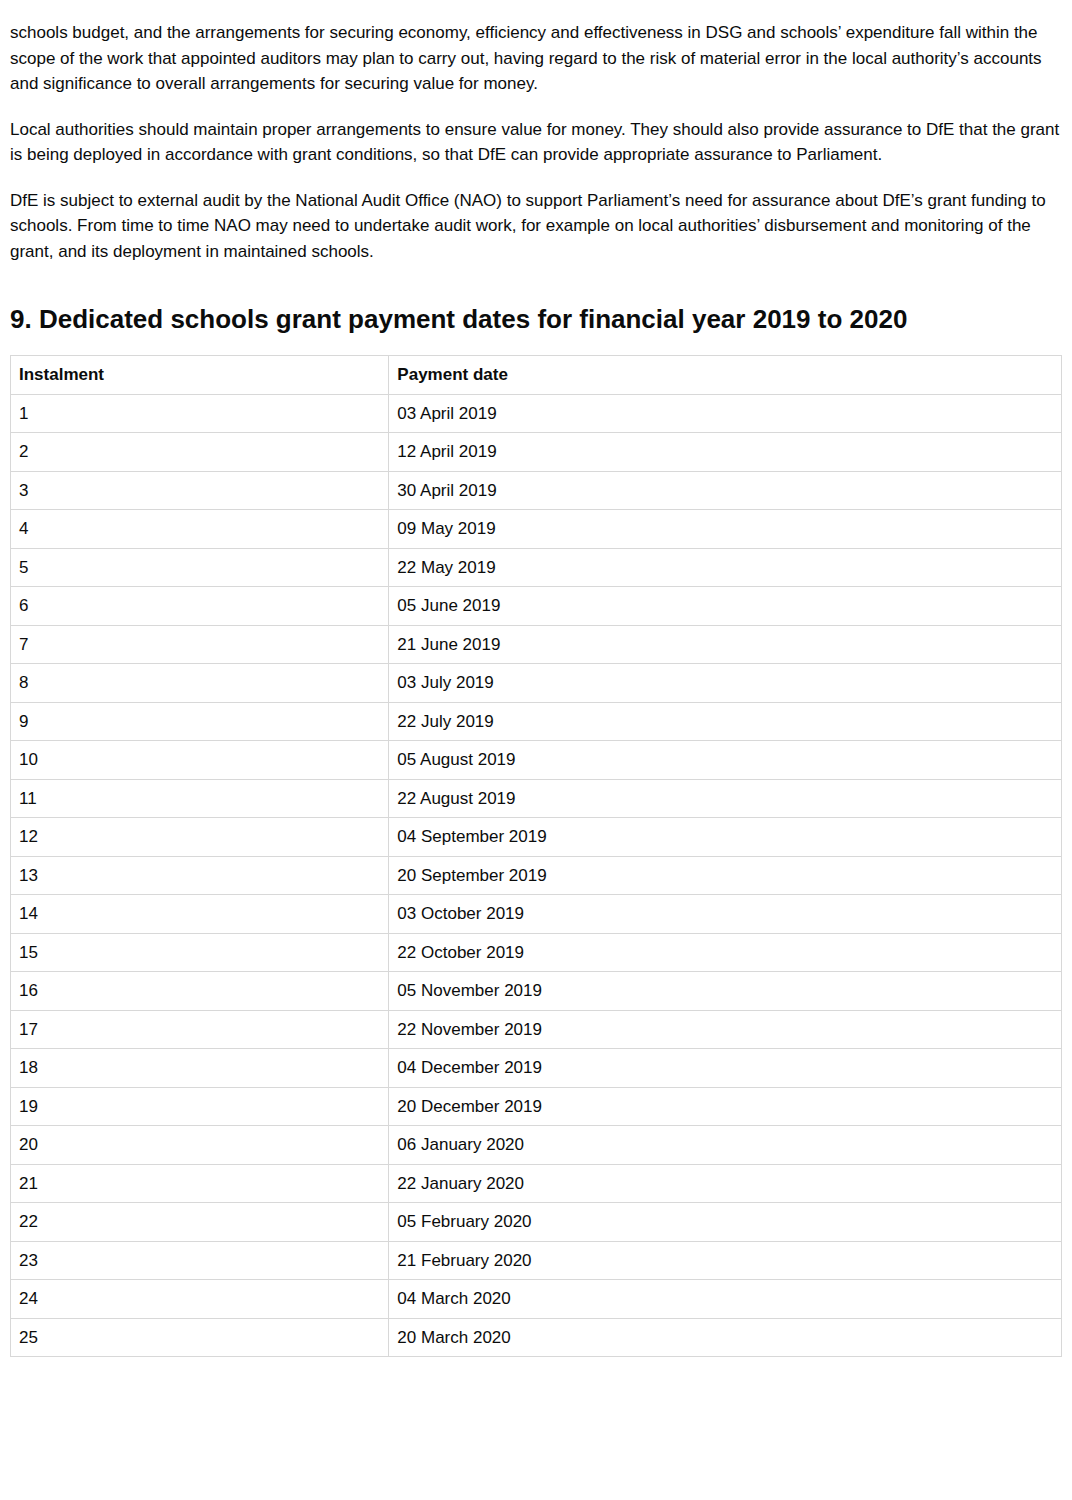schools budget, and the arrangements for securing economy, efficiency and effectiveness in DSG and schools’ expenditure fall within the scope of the work that appointed auditors may plan to carry out, having regard to the risk of material error in the local authority’s accounts and significance to overall arrangements for securing value for money.
Local authorities should maintain proper arrangements to ensure value for money. They should also provide assurance to DfE that the grant is being deployed in accordance with grant conditions, so that DfE can provide appropriate assurance to Parliament.
DfE is subject to external audit by the National Audit Office (NAO) to support Parliament’s need for assurance about DfE’s grant funding to schools. From time to time NAO may need to undertake audit work, for example on local authorities’ disbursement and monitoring of the grant, and its deployment in maintained schools.
9. Dedicated schools grant payment dates for financial year 2019 to 2020
| Instalment | Payment date |
| --- | --- |
| 1 | 03 April 2019 |
| 2 | 12 April 2019 |
| 3 | 30 April 2019 |
| 4 | 09 May 2019 |
| 5 | 22 May 2019 |
| 6 | 05 June 2019 |
| 7 | 21 June 2019 |
| 8 | 03 July 2019 |
| 9 | 22 July 2019 |
| 10 | 05 August 2019 |
| 11 | 22 August 2019 |
| 12 | 04 September 2019 |
| 13 | 20 September 2019 |
| 14 | 03 October 2019 |
| 15 | 22 October 2019 |
| 16 | 05 November 2019 |
| 17 | 22 November 2019 |
| 18 | 04 December 2019 |
| 19 | 20 December 2019 |
| 20 | 06 January 2020 |
| 21 | 22 January 2020 |
| 22 | 05 February 2020 |
| 23 | 21 February 2020 |
| 24 | 04 March 2020 |
| 25 | 20 March 2020 |